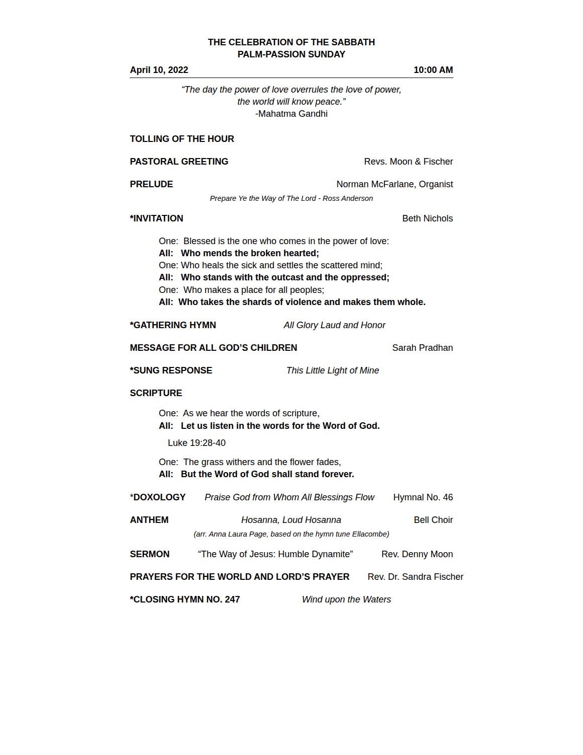THE CELEBRATION OF THE SABBATH PALM-PASSION SUNDAY
April 10, 2022 10:00 AM
“The day the power of love overrules the love of power,
the world will know peace.” -Mahatma Gandhi
TOLLING OF THE HOUR
PASTORAL GREETING Revs. Moon & Fischer
PRELUDE Norman McFarlane, Organist
Prepare Ye the Way of The Lord - Ross Anderson
*INVITATION Beth Nichols
One: Blessed is the one who comes in the power of love:
All: Who mends the broken hearted;
One: Who heals the sick and settles the scattered mind;
All: Who stands with the outcast and the oppressed;
One: Who makes a place for all peoples;
All: Who takes the shards of violence and makes them whole.
*GATHERING HYMN All Glory Laud and Honor
MESSAGE FOR ALL GOD’S CHILDREN Sarah Pradhan
*SUNG RESPONSE This Little Light of Mine
SCRIPTURE
One: As we hear the words of scripture,
All: Let us listen in the words for the Word of God.
Luke 19:28-40
One: The grass withers and the flower fades,
All: But the Word of God shall stand forever.
*DOXOLOGY Praise God from Whom All Blessings Flow Hymnal No. 46
ANTHEM Hosanna, Loud Hosanna Bell Choir
(arr. Anna Laura Page, based on the hymn tune Ellacombe)
SERMON “The Way of Jesus: Humble Dynamite” Rev. Denny Moon
PRAYERS FOR THE WORLD AND LORD’S PRAYER Rev. Dr. Sandra Fischer
*CLOSING HYMN NO. 247 Wind upon the Waters